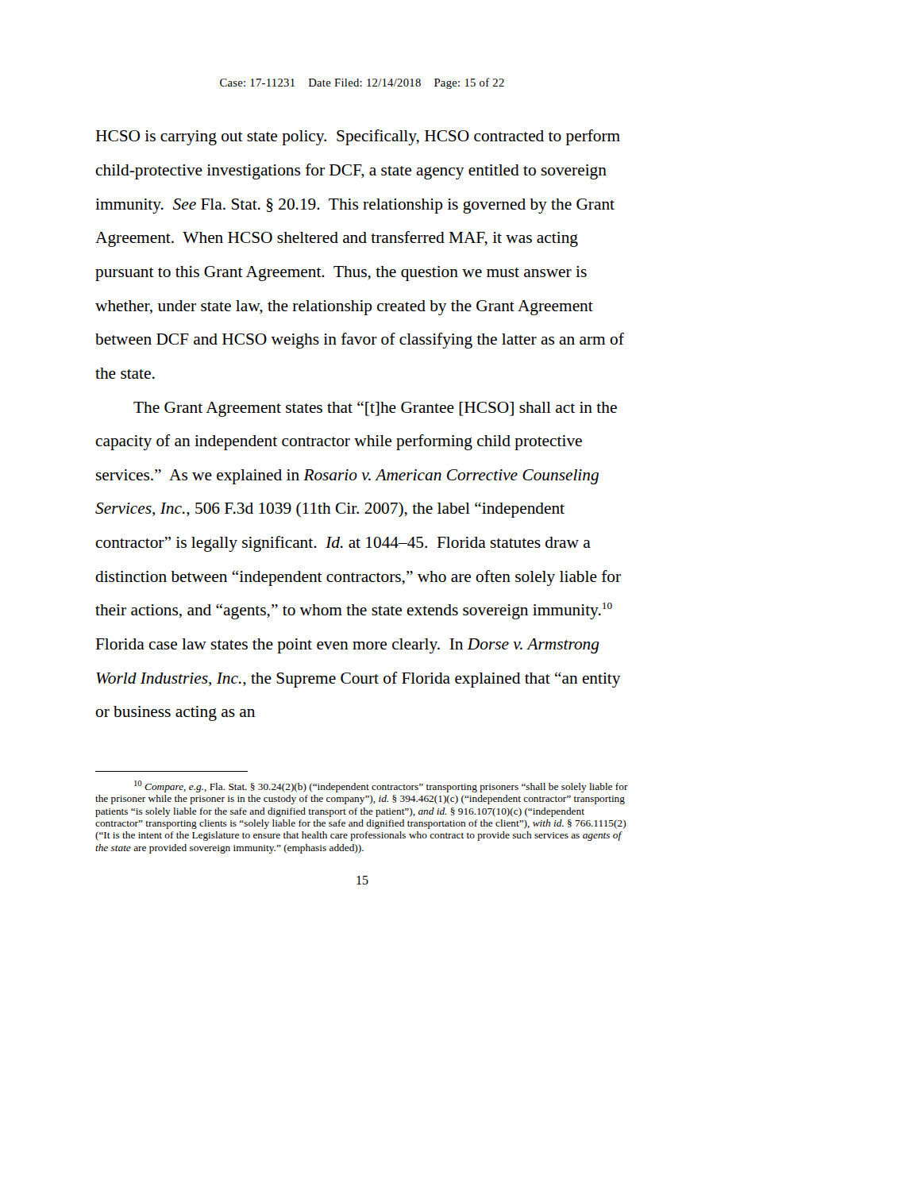Case: 17-11231 Date Filed: 12/14/2018 Page: 15 of 22
HCSO is carrying out state policy. Specifically, HCSO contracted to perform child-protective investigations for DCF, a state agency entitled to sovereign immunity. See Fla. Stat. § 20.19. This relationship is governed by the Grant Agreement. When HCSO sheltered and transferred MAF, it was acting pursuant to this Grant Agreement. Thus, the question we must answer is whether, under state law, the relationship created by the Grant Agreement between DCF and HCSO weighs in favor of classifying the latter as an arm of the state.
The Grant Agreement states that “[t]he Grantee [HCSO] shall act in the capacity of an independent contractor while performing child protective services.” As we explained in Rosario v. American Corrective Counseling Services, Inc., 506 F.3d 1039 (11th Cir. 2007), the label “independent contractor” is legally significant. Id. at 1044–45. Florida statutes draw a distinction between “independent contractors,” who are often solely liable for their actions, and “agents,” to whom the state extends sovereign immunity.10 Florida case law states the point even more clearly. In Dorse v. Armstrong World Industries, Inc., the Supreme Court of Florida explained that “an entity or business acting as an
10 Compare, e.g., Fla. Stat. § 30.24(2)(b) (“independent contractors” transporting prisoners “shall be solely liable for the prisoner while the prisoner is in the custody of the company”), id. § 394.462(1)(c) (“independent contractor” transporting patients “is solely liable for the safe and dignified transport of the patient”), and id. § 916.107(10)(c) (“independent contractor” transporting clients is “solely liable for the safe and dignified transportation of the client”), with id. § 766.1115(2) (“It is the intent of the Legislature to ensure that health care professionals who contract to provide such services as agents of the state are provided sovereign immunity.” (emphasis added)).
15